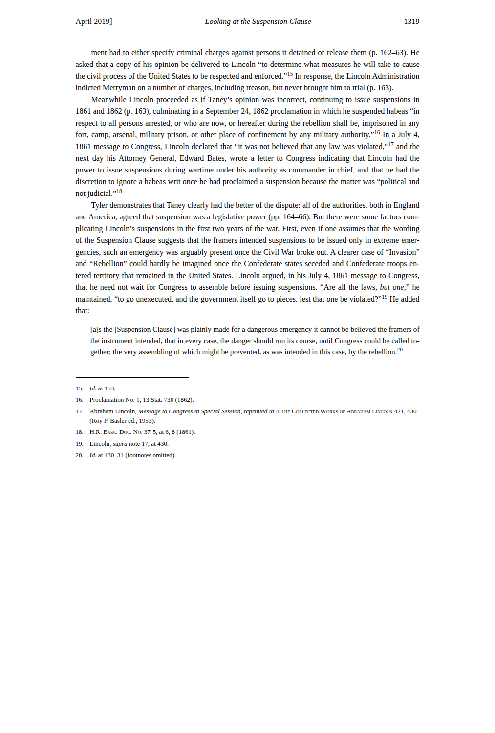April 2019] Looking at the Suspension Clause 1319
ment had to either specify criminal charges against persons it detained or release them (p. 162–63). He asked that a copy of his opinion be delivered to Lincoln “to determine what measures he will take to cause the civil process of the United States to be respected and enforced.”15 In response, the Lincoln Administration indicted Merryman on a number of charges, including treason, but never brought him to trial (p. 163).
Meanwhile Lincoln proceeded as if Taney’s opinion was incorrect, continuing to issue suspensions in 1861 and 1862 (p. 163), culminating in a September 24, 1862 proclamation in which he suspended habeas “in respect to all persons arrested, or who are now, or hereafter during the rebellion shall be, imprisoned in any fort, camp, arsenal, military prison, or other place of confinement by any military authority.”16 In a July 4, 1861 message to Congress, Lincoln declared that “it was not believed that any law was violated,”17 and the next day his Attorney General, Edward Bates, wrote a letter to Congress indicating that Lincoln had the power to issue suspensions during wartime under his authority as commander in chief, and that he had the discretion to ignore a habeas writ once he had proclaimed a suspension because the matter was “political and not judicial.”18
Tyler demonstrates that Taney clearly had the better of the dispute: all of the authorities, both in England and America, agreed that suspension was a legislative power (pp. 164–66). But there were some factors complicating Lincoln’s suspensions in the first two years of the war. First, even if one assumes that the wording of the Suspension Clause suggests that the framers intended suspensions to be issued only in extreme emergencies, such an emergency was arguably present once the Civil War broke out. A clearer case of “Invasion” and “Rebellion” could hardly be imagined once the Confederate states seceded and Confederate troops entered territory that remained in the United States. Lincoln argued, in his July 4, 1861 message to Congress, that he need not wait for Congress to assemble before issuing suspensions. “Are all the laws, but one,” he maintained, “to go unexecuted, and the government itself go to pieces, lest that one be violated?”19 He added that:
[a]s the [Suspension Clause] was plainly made for a dangerous emergency it cannot be believed the framers of the instrument intended, that in every case, the danger should run its course, until Congress could be called together; the very assembling of which might be prevented, as was intended in this case, by the rebellion.20
15. Id. at 153.
16. Proclamation No. 1, 13 Stat. 730 (1862).
17. Abraham Lincoln, Message to Congress in Special Session, reprinted in 4 The Collected Works of Abraham Lincoln 421, 430 (Roy P. Basler ed., 1953).
18. H.R. Exec. Doc. No. 37-5, at 6, 8 (1861).
19. Lincoln, supra note 17, at 430.
20. Id. at 430–31 (footnotes omitted).